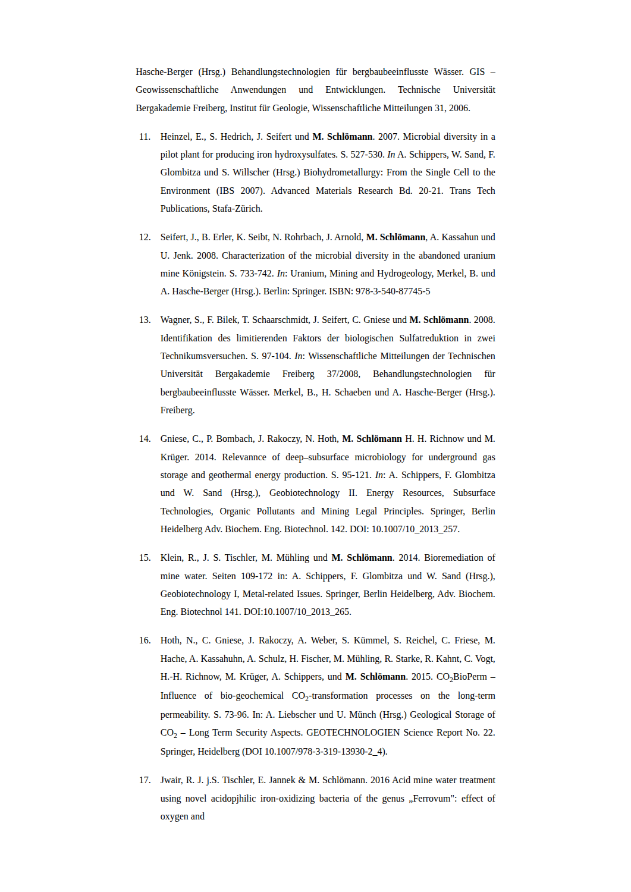Hasche-Berger (Hrsg.) Behandlungstechnologien für bergbaubeeinflusste Wässer. GIS – Geowissenschaftliche Anwendungen und Entwicklungen. Technische Universität Bergakademie Freiberg, Institut für Geologie, Wissenschaftliche Mitteilungen 31, 2006.
Heinzel, E., S. Hedrich, J. Seifert und M. Schlömann. 2007. Microbial diversity in a pilot plant for producing iron hydroxysulfates. S. 527-530. In A. Schippers, W. Sand, F. Glombitza und S. Willscher (Hrsg.) Biohydrometallurgy: From the Single Cell to the Environment (IBS 2007). Advanced Materials Research Bd. 20-21. Trans Tech Publications, Stafa-Zürich.
Seifert, J., B. Erler, K. Seibt, N. Rohrbach, J. Arnold, M. Schlömann, A. Kassahun und U. Jenk. 2008. Characterization of the microbial diversity in the abandoned uranium mine Königstein. S. 733-742. In: Uranium, Mining and Hydrogeology, Merkel, B. und A. Hasche-Berger (Hrsg.). Berlin: Springer. ISBN: 978-3-540-87745-5
Wagner, S., F. Bilek, T. Schaarschmidt, J. Seifert, C. Gniese und M. Schlömann. 2008. Identifikation des limitierenden Faktors der biologischen Sulfatreduktion in zwei Technikumsversuchen. S. 97-104. In: Wissenschaftliche Mitteilungen der Technischen Universität Bergakademie Freiberg 37/2008, Behandlungstechnologien für bergbaubeeinflusste Wässer. Merkel, B., H. Schaeben und A. Hasche-Berger (Hrsg.). Freiberg.
Gniese, C., P. Bombach, J. Rakoczy, N. Hoth, M. Schlömann H. H. Richnow und M. Krüger. 2014. Relevannce of deep–subsurface microbiology for underground gas storage and geothermal energy production. S. 95-121. In: A. Schippers, F. Glombitza und W. Sand (Hrsg.), Geobiotechnology II. Energy Resources, Subsurface Technologies, Organic Pollutants and Mining Legal Principles. Springer, Berlin Heidelberg Adv. Biochem. Eng. Biotechnol. 142. DOI: 10.1007/10_2013_257.
Klein, R., J. S. Tischler, M. Mühling und M. Schlömann. 2014. Bioremediation of mine water. Seiten 109-172 in: A. Schippers, F. Glombitza und W. Sand (Hrsg.), Geobiotechnology I, Metal-related Issues. Springer, Berlin Heidelberg, Adv. Biochem. Eng. Biotechnol 141. DOI:10.1007/10_2013_265.
Hoth, N., C. Gniese, J. Rakoczy, A. Weber, S. Kümmel, S. Reichel, C. Friese, M. Hache, A. Kassahuhn, A. Schulz, H. Fischer, M. Mühling, R. Starke, R. Kahnt, C. Vogt, H.-H. Richnow, M. Krüger, A. Schippers, und M. Schlömann. 2015. CO2BioPerm – Influence of bio-geochemical CO2-transformation processes on the long-term permeability. S. 73-96. In: A. Liebscher und U. Münch (Hrsg.) Geological Storage of CO2 – Long Term Security Aspects. GEOTECHNOLOGIEN Science Report No. 22. Springer, Heidelberg (DOI 10.1007/978-3-319-13930-2_4).
Jwair, R. J. j.S. Tischler, E. Jannek & M. Schlömann. 2016 Acid mine water treatment using novel acidopjhilic iron-oxidizing bacteria of the genus „Ferrovum": effect of oxygen and